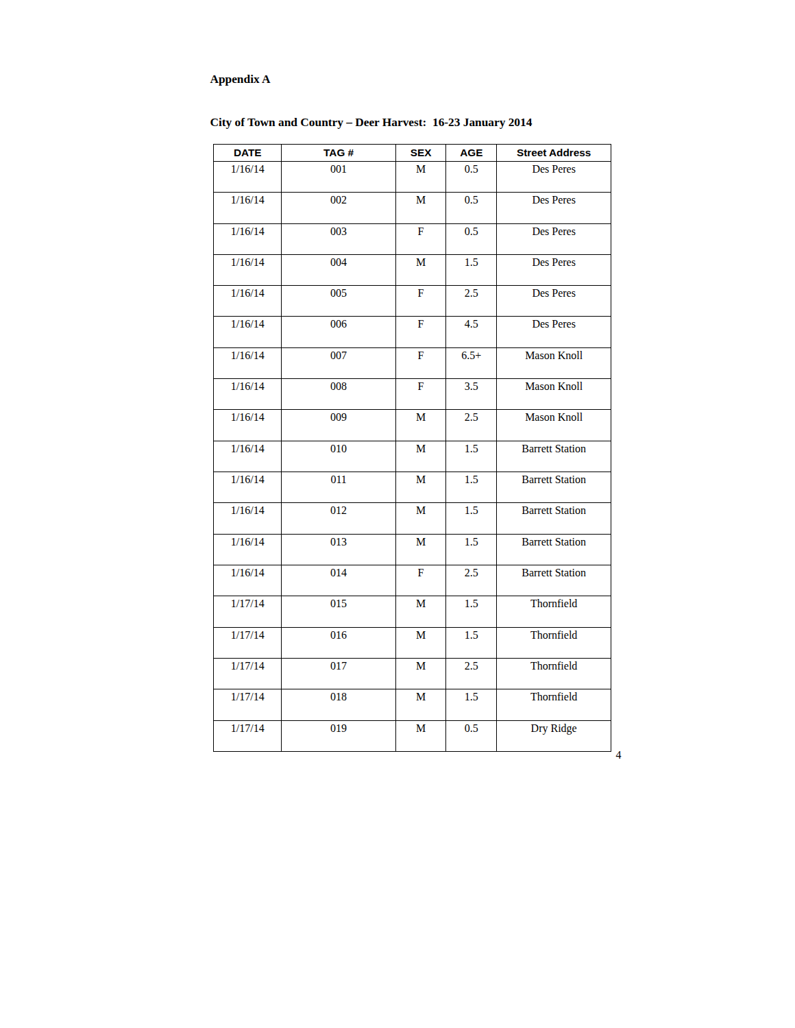Appendix A
City of Town and Country – Deer Harvest: 16-23 January 2014
| DATE | TAG # | SEX | AGE | Street Address |
| --- | --- | --- | --- | --- |
| 1/16/14 | 001 | M | 0.5 | Des Peres |
| 1/16/14 | 002 | M | 0.5 | Des Peres |
| 1/16/14 | 003 | F | 0.5 | Des Peres |
| 1/16/14 | 004 | M | 1.5 | Des Peres |
| 1/16/14 | 005 | F | 2.5 | Des Peres |
| 1/16/14 | 006 | F | 4.5 | Des Peres |
| 1/16/14 | 007 | F | 6.5+ | Mason Knoll |
| 1/16/14 | 008 | F | 3.5 | Mason Knoll |
| 1/16/14 | 009 | M | 2.5 | Mason Knoll |
| 1/16/14 | 010 | M | 1.5 | Barrett Station |
| 1/16/14 | 011 | M | 1.5 | Barrett Station |
| 1/16/14 | 012 | M | 1.5 | Barrett Station |
| 1/16/14 | 013 | M | 1.5 | Barrett Station |
| 1/16/14 | 014 | F | 2.5 | Barrett Station |
| 1/17/14 | 015 | M | 1.5 | Thornfield |
| 1/17/14 | 016 | M | 1.5 | Thornfield |
| 1/17/14 | 017 | M | 2.5 | Thornfield |
| 1/17/14 | 018 | M | 1.5 | Thornfield |
| 1/17/14 | 019 | M | 0.5 | Dry Ridge |
4